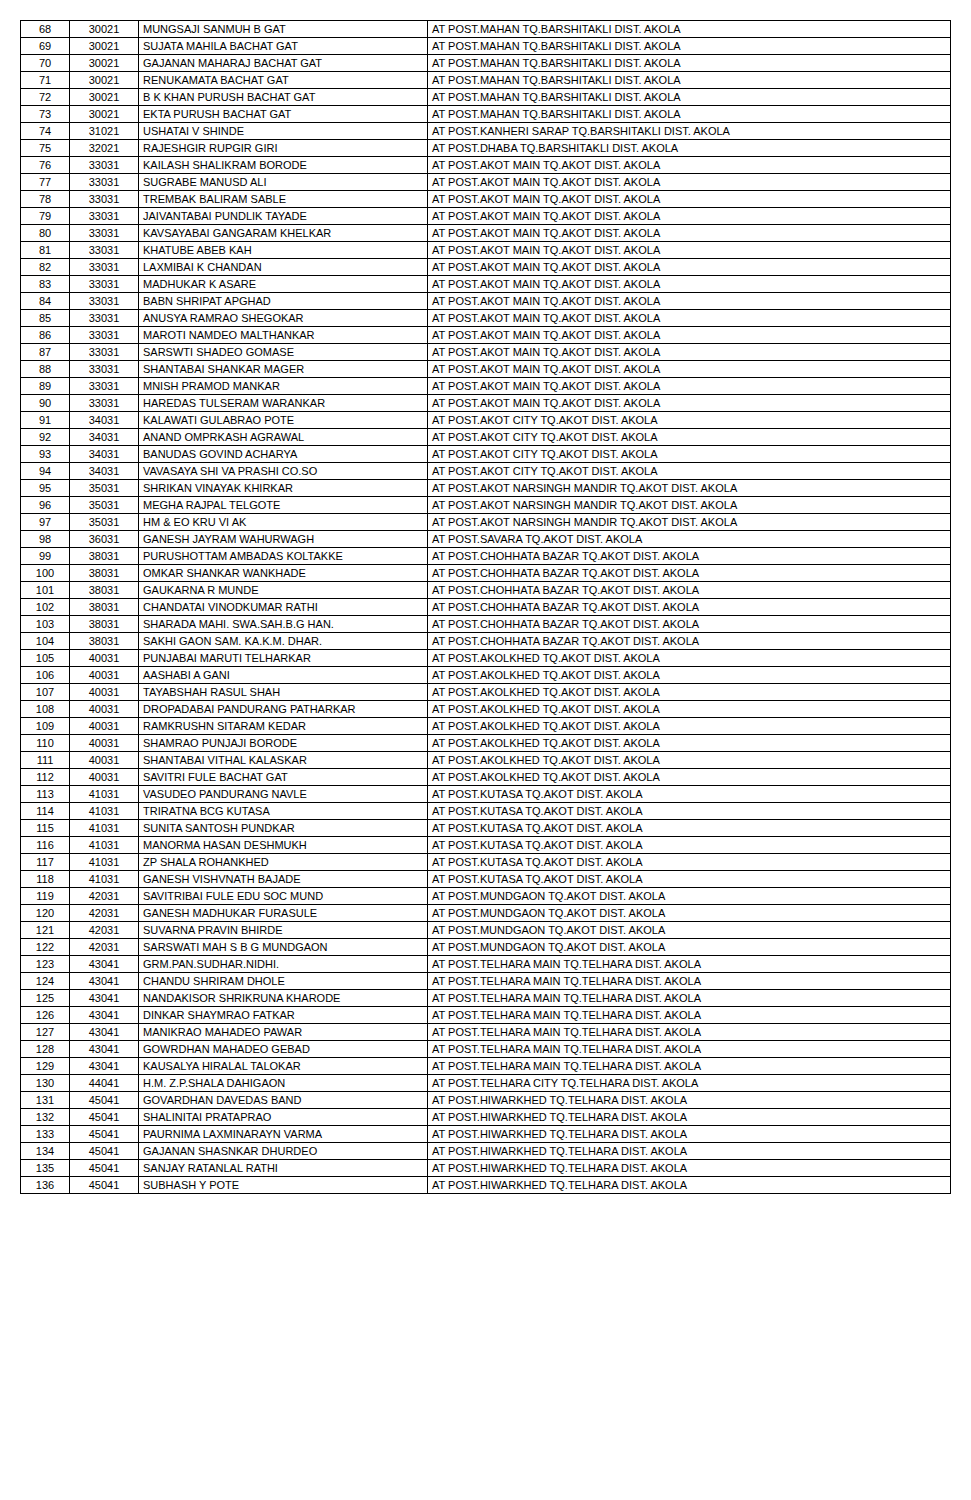| 68 | 30021 | MUNGSAJI SANMUH B GAT | AT POST.MAHAN TQ.BARSHITAKLI DIST. AKOLA |
| 69 | 30021 | SUJATA MAHILA BACHAT GAT | AT POST.MAHAN TQ.BARSHITAKLI DIST. AKOLA |
| 70 | 30021 | GAJANAN MAHARAJ BACHAT GAT | AT POST.MAHAN TQ.BARSHITAKLI DIST. AKOLA |
| 71 | 30021 | RENUKAMATA BACHAT GAT | AT POST.MAHAN TQ.BARSHITAKLI DIST. AKOLA |
| 72 | 30021 | B K KHAN PURUSH BACHAT GAT | AT POST.MAHAN TQ.BARSHITAKLI DIST. AKOLA |
| 73 | 30021 | EKTA PURUSH BACHAT GAT | AT POST.MAHAN TQ.BARSHITAKLI DIST. AKOLA |
| 74 | 31021 | USHATAI V SHINDE | AT POST.KANHERI SARAP TQ.BARSHITAKLI DIST. AKOLA |
| 75 | 32021 | RAJESHGIR RUPGIR GIRI | AT POST.DHABA TQ.BARSHITAKLI DIST. AKOLA |
| 76 | 33031 | KAILASH SHALIKRAM BORODE | AT POST.AKOT MAIN TQ.AKOT DIST. AKOLA |
| 77 | 33031 | SUGRABE MANUSD ALI | AT POST.AKOT MAIN TQ.AKOT DIST. AKOLA |
| 78 | 33031 | TREMBAK BALIRAM SABLE | AT POST.AKOT MAIN TQ.AKOT DIST. AKOLA |
| 79 | 33031 | JAIVANTABAI PUNDLIK TAYADE | AT POST.AKOT MAIN TQ.AKOT DIST. AKOLA |
| 80 | 33031 | KAVSAYABAI GANGARAM KHELKAR | AT POST.AKOT MAIN TQ.AKOT DIST. AKOLA |
| 81 | 33031 | KHATUBE ABEB KAH | AT POST.AKOT MAIN TQ.AKOT DIST. AKOLA |
| 82 | 33031 | LAXMIBAI K CHANDAN | AT POST.AKOT MAIN TQ.AKOT DIST. AKOLA |
| 83 | 33031 | MADHUKAR K ASARE | AT POST.AKOT MAIN TQ.AKOT DIST. AKOLA |
| 84 | 33031 | BABN SHRIPAT APGHAD | AT POST.AKOT MAIN TQ.AKOT DIST. AKOLA |
| 85 | 33031 | ANUSYA RAMRAO SHEGOKAR | AT POST.AKOT MAIN TQ.AKOT DIST. AKOLA |
| 86 | 33031 | MAROTI NAMDEO MALTHANKAR | AT POST.AKOT MAIN TQ.AKOT DIST. AKOLA |
| 87 | 33031 | SARSWTI SHADEO GOMASE | AT POST.AKOT MAIN TQ.AKOT DIST. AKOLA |
| 88 | 33031 | SHANTABAI SHANKAR MAGER | AT POST.AKOT MAIN TQ.AKOT DIST. AKOLA |
| 89 | 33031 | MNISH PRAMOD MANKAR | AT POST.AKOT MAIN TQ.AKOT DIST. AKOLA |
| 90 | 33031 | HAREDAS TULSERAM WARANKAR | AT POST.AKOT MAIN TQ.AKOT DIST. AKOLA |
| 91 | 34031 | KALAWATI GULABRAO POTE | AT POST.AKOT CITY TQ.AKOT DIST. AKOLA |
| 92 | 34031 | ANAND OMPRKASH AGRAWAL | AT POST.AKOT CITY TQ.AKOT DIST. AKOLA |
| 93 | 34031 | BANUDAS GOVIND ACHARYA | AT POST.AKOT CITY TQ.AKOT DIST. AKOLA |
| 94 | 34031 | VAVASAYA SHI VA PRASHI CO.SO | AT POST.AKOT CITY TQ.AKOT DIST. AKOLA |
| 95 | 35031 | SHRIKAN VINAYAK KHIRKAR | AT POST.AKOT NARSINGH MANDIR TQ.AKOT DIST. AKOLA |
| 96 | 35031 | MEGHA RAJPAL TELGOTE | AT POST.AKOT NARSINGH MANDIR TQ.AKOT DIST. AKOLA |
| 97 | 35031 | HM & EO KRU VI AK | AT POST.AKOT NARSINGH MANDIR TQ.AKOT DIST. AKOLA |
| 98 | 36031 | GANESH JAYRAM WAHURWAGH | AT POST.SAVARA TQ.AKOT DIST. AKOLA |
| 99 | 38031 | PURUSHOTTAM AMBADAS KOLTAKKE | AT POST.CHOHHATA BAZAR TQ.AKOT DIST. AKOLA |
| 100 | 38031 | OMKAR SHANKAR WANKHADE | AT POST.CHOHHATA BAZAR TQ.AKOT DIST. AKOLA |
| 101 | 38031 | GAUKARNA R MUNDE | AT POST.CHOHHATA BAZAR TQ.AKOT DIST. AKOLA |
| 102 | 38031 | CHANDATAI VINODKUMAR RATHI | AT POST.CHOHHATA BAZAR TQ.AKOT DIST. AKOLA |
| 103 | 38031 | SHARADA MAHI. SWA.SAH.B.G HAN. | AT POST.CHOHHATA BAZAR TQ.AKOT DIST. AKOLA |
| 104 | 38031 | SAKHI GAON SAM. KA.K.M. DHAR. | AT POST.CHOHHATA BAZAR TQ.AKOT DIST. AKOLA |
| 105 | 40031 | PUNJABAI MARUTI TELHARKAR | AT POST.AKOLKHED TQ.AKOT DIST. AKOLA |
| 106 | 40031 | AASHABI A GANI | AT POST.AKOLKHED TQ.AKOT DIST. AKOLA |
| 107 | 40031 | TAYABSHAH RASUL SHAH | AT POST.AKOLKHED TQ.AKOT DIST. AKOLA |
| 108 | 40031 | DROPADABAI PANDURANG PATHARKAR | AT POST.AKOLKHED TQ.AKOT DIST. AKOLA |
| 109 | 40031 | RAMKRUSHN SITARAM KEDAR | AT POST.AKOLKHED TQ.AKOT DIST. AKOLA |
| 110 | 40031 | SHAMRAO PUNJAJI BORODE | AT POST.AKOLKHED TQ.AKOT DIST. AKOLA |
| 111 | 40031 | SHANTABAI VITHAL KALASKAR | AT POST.AKOLKHED TQ.AKOT DIST. AKOLA |
| 112 | 40031 | SAVITRI FULE BACHAT GAT | AT POST.AKOLKHED TQ.AKOT DIST. AKOLA |
| 113 | 41031 | VASUDEO PANDURANG NAVLE | AT POST.KUTASA TQ.AKOT DIST. AKOLA |
| 114 | 41031 | TRIRATNA BCG KUTASA | AT POST.KUTASA TQ.AKOT DIST. AKOLA |
| 115 | 41031 | SUNITA SANTOSH PUNDKAR | AT POST.KUTASA TQ.AKOT DIST. AKOLA |
| 116 | 41031 | MANORMA HASAN DESHMUKH | AT POST.KUTASA TQ.AKOT DIST. AKOLA |
| 117 | 41031 | ZP SHALA ROHANKHED | AT POST.KUTASA TQ.AKOT DIST. AKOLA |
| 118 | 41031 | GANESH VISHVNATH BAJADE | AT POST.KUTASA TQ.AKOT DIST. AKOLA |
| 119 | 42031 | SAVITRIBAI FULE EDU SOC MUND | AT POST.MUNDGAON TQ.AKOT DIST. AKOLA |
| 120 | 42031 | GANESH MADHUKAR FURASULE | AT POST.MUNDGAON TQ.AKOT DIST. AKOLA |
| 121 | 42031 | SUVARNA PRAVIN BHIRDE | AT POST.MUNDGAON TQ.AKOT DIST. AKOLA |
| 122 | 42031 | SARSWATI MAH S B G MUNDGAON | AT POST.MUNDGAON TQ.AKOT DIST. AKOLA |
| 123 | 43041 | GRM.PAN.SUDHAR.NIDHI. | AT POST.TELHARA MAIN TQ.TELHARA DIST. AKOLA |
| 124 | 43041 | CHANDU SHRIRAM DHOLE | AT POST.TELHARA MAIN TQ.TELHARA DIST. AKOLA |
| 125 | 43041 | NANDAKISOR SHRIKRUNA KHARODE | AT POST.TELHARA MAIN TQ.TELHARA DIST. AKOLA |
| 126 | 43041 | DINKAR SHAYMRAO FATKAR | AT POST.TELHARA MAIN TQ.TELHARA DIST. AKOLA |
| 127 | 43041 | MANIKRAO MAHADEO PAWAR | AT POST.TELHARA MAIN TQ.TELHARA DIST. AKOLA |
| 128 | 43041 | GOWRDHAN MAHADEO GEBAD | AT POST.TELHARA MAIN TQ.TELHARA DIST. AKOLA |
| 129 | 43041 | KAUSALYA HIRALAL TALOKAR | AT POST.TELHARA MAIN TQ.TELHARA DIST. AKOLA |
| 130 | 44041 | H.M. Z.P.SHALA DAHIGAON | AT POST.TELHARA CITY TQ.TELHARA DIST. AKOLA |
| 131 | 45041 | GOVARDHAN DAVEDAS BAND | AT POST.HIWARKHED TQ.TELHARA DIST. AKOLA |
| 132 | 45041 | SHALINITAI PRATAPRAO | AT POST.HIWARKHED TQ.TELHARA DIST. AKOLA |
| 133 | 45041 | PAURNIMA LAXMINARAYN VARMA | AT POST.HIWARKHED TQ.TELHARA DIST. AKOLA |
| 134 | 45041 | GAJANAN SHASNKAR DHURDEO | AT POST.HIWARKHED TQ.TELHARA DIST. AKOLA |
| 135 | 45041 | SANJAY RATANLAL RATHI | AT POST.HIWARKHED TQ.TELHARA DIST. AKOLA |
| 136 | 45041 | SUBHASH Y POTE | AT POST.HIWARKHED TQ.TELHARA DIST. AKOLA |